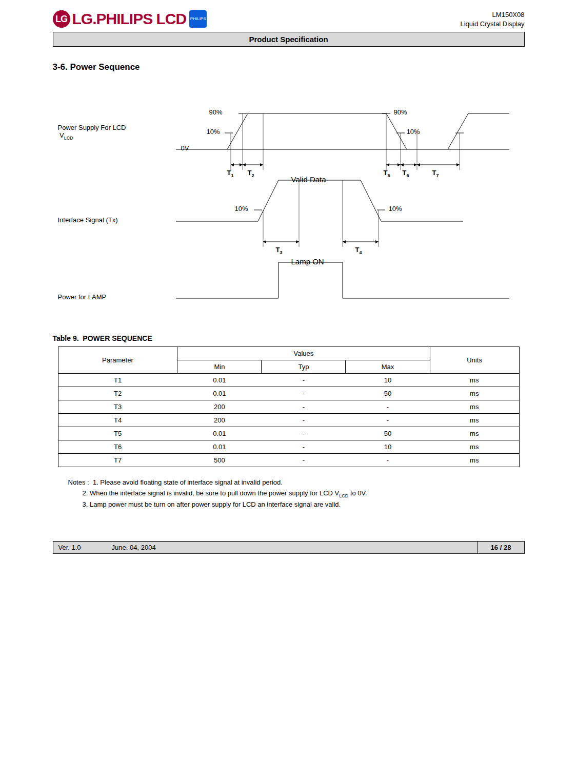LGLG.PHILIPS LCD PHILIPS
LM150X08
Liquid Crystal Display
Product Specification
3-6. Power Sequence
Power Supply For LCD
VLCD
0V
90%
90%
10%
10%
T1
T2
T5
T6
T7
Interface Signal (Tx)
10%
10%
Valid Data
T3
T4
Power for LAMP
Lamp ON
Table 9. POWER SEQUENCE
| Parameter | Values | Units |
| --- | --- | --- |
| Min | Typ | Max |
| T1 | 0.01 | - | 10 | ms |
| T2 | 0.01 | - | 50 | ms |
| T3 | 200 | - | - | ms |
| T4 | 200 | - | - | ms |
| T5 | 0.01 | - | 50 | ms |
| T6 | 0.01 | - | 10 | ms |
| T7 | 500 | - | - | ms |
Notes : 1. Please avoid floating state of interface signal at invalid period.
2. When the interface signal is invalid, be sure to pull down the power supply for LCD VLCD to 0V. 3. Lamp power must be turn on after power supply for LCD an interface signal are valid.
Ver. 1.0 June. 04, 2004
16 / 28